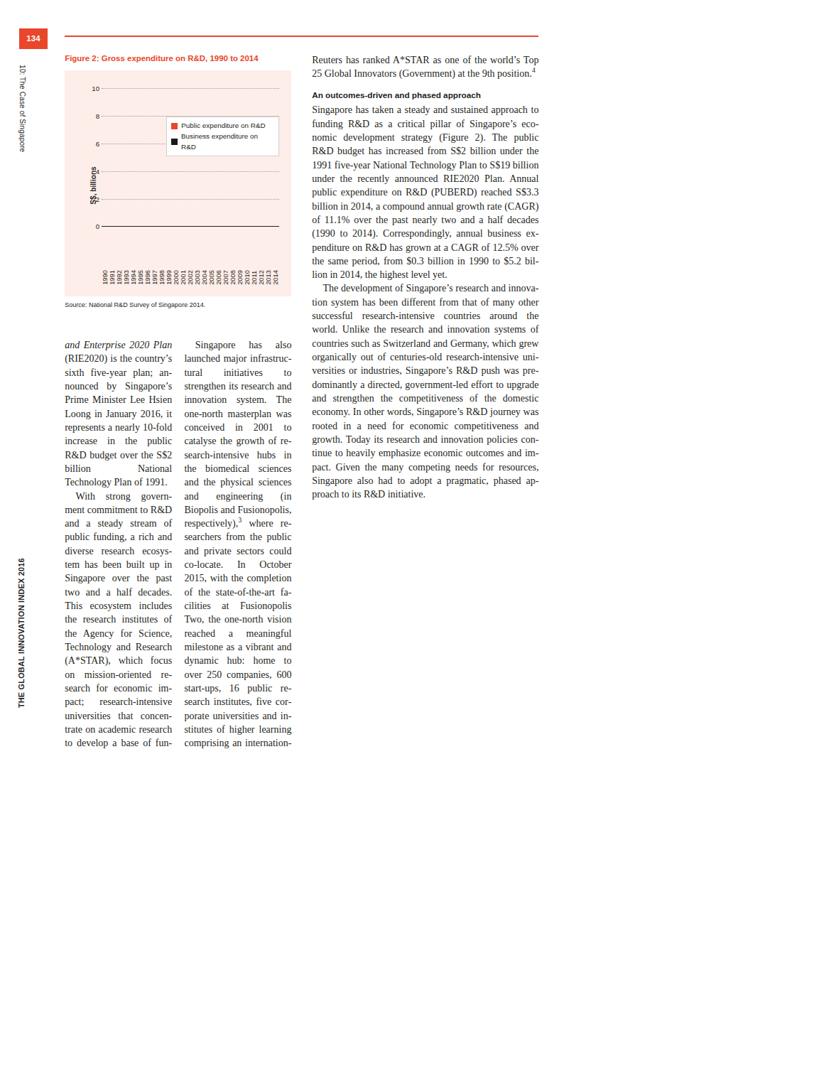134
10: The Case of Singapore
THE GLOBAL INNOVATION INDEX 2016
Figure 2: Gross expenditure on R&D, 1990 to 2014
S$, billions
10
8
6
4
2
0
Public expenditure on R&D
Business expenditure on R&D
1990
1991
1992
1993
1994
1995
1996
1997
1998
1999
2000
2001
2002
2003
2004
2005
2006
2007
2008
2009
2010
2011
2012
2013
2014
Source: National R&D Survey of Singapore 2014.
and Enterprise 2020 Plan (RIE2020) is the country’s sixth five-year plan; announced by Singapore’s Prime Minister Lee Hsien Loong in January 2016, it represents a nearly 10-fold increase in the public R&D budget over the S$2 billion National Technology Plan of 1991.
With strong government commitment to R&D and a steady stream of public funding, a rich and diverse research ecosystem has been built up in Singapore over the past two and a half decades. This ecosystem includes the research institutes of the Agency for Science, Technology and Research (A*STAR), which focus on mission-oriented research for economic impact; research-intensive universities that concentrate on academic research to develop a base of fundamental knowledge; and academic medical centres and hospitals that focus on translational and clinical research, as well as corporate labs.
Singapore has also launched major infrastructural initiatives to strengthen its research and innovation system. The one-north masterplan was conceived in 2001 to catalyse the growth of research-intensive hubs in the biomedical sciences and the physical sciences and engineering (in Biopolis and Fusionopolis, respectively),3 where researchers from the public and private sectors could co-locate. In October 2015, with the completion of the state-of-the-art facilities at Fusionopolis Two, the one-north vision reached a meaningful milestone as a vibrant and dynamic hub: home to over 250 companies, 600 start-ups, 16 public research institutes, five corporate universities and institutes of higher learning comprising an internationally diverse community of 16,000 scientists, researchers, and innovators coming from both the public and private sectors. It is therefore heartening to note that Thomson
Reuters has ranked A*STAR as one of the world’s Top 25 Global Innovators (Government) at the 9th position.4
An outcomes-driven and phased approach
Singapore has taken a steady and sustained approach to funding R&D as a critical pillar of Singapore’s economic development strategy (Figure 2). The public R&D budget has increased from S$2 billion under the 1991 five-year National Technology Plan to S$19 billion under the recently announced RIE2020 Plan. Annual public expenditure on R&D (PUBERD) reached S$3.3 billion in 2014, a compound annual growth rate (CAGR) of 11.1% over the past nearly two and a half decades (1990 to 2014). Correspondingly, annual business expenditure on R&D has grown at a CAGR of 12.5% over the same period, from $0.3 billion in 1990 to $5.2 billion in 2014, the highest level yet.
The development of Singapore’s research and innovation system has been different from that of many other successful research-intensive countries around the world. Unlike the research and innovation systems of countries such as Switzerland and Germany, which grew organically out of centuries-old research-intensive universities or industries, Singapore’s R&D push was predominantly a directed, government-led effort to upgrade and strengthen the competitiveness of the domestic economy. In other words, Singapore’s R&D journey was rooted in a need for economic competitiveness and growth. Today its research and innovation policies continue to heavily emphasize economic outcomes and impact. Given the many competing needs for resources, Singapore also had to adopt a pragmatic, phased approach to its R&D initiative.